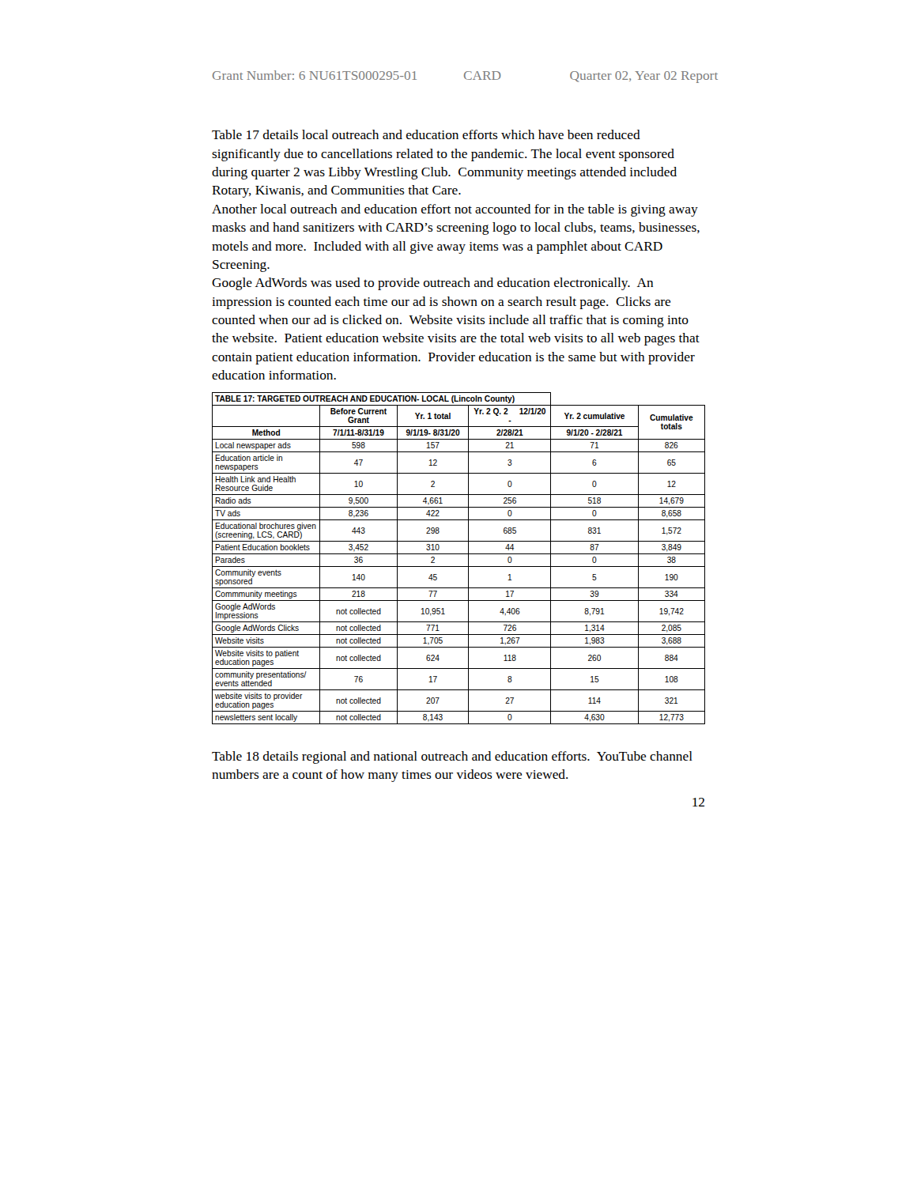Grant Number: 6 NU61TS000295-01
CARD
Quarter 02, Year 02 Report
Table 17 details local outreach and education efforts which have been reduced significantly due to cancellations related to the pandemic. The local event sponsored during quarter 2 was Libby Wrestling Club. Community meetings attended included Rotary, Kiwanis, and Communities that Care.
Another local outreach and education effort not accounted for in the table is giving away masks and hand sanitizers with CARD’s screening logo to local clubs, teams, businesses, motels and more. Included with all give away items was a pamphlet about CARD Screening.
Google AdWords was used to provide outreach and education electronically. An impression is counted each time our ad is shown on a search result page. Clicks are counted when our ad is clicked on. Website visits include all traffic that is coming into the website. Patient education website visits are the total web visits to all web pages that contain patient education information. Provider education is the same but with provider education information.
| TABLE 17: TARGETED OUTREACH AND EDUCATION- LOCAL (Lincoln County) | | |
| | Before Current Grant | Yr. 1 total | Yr. 2 Q. 2 12/1/20 - | Yr. 2 cumulative | Cumulative totals |
| Method | 7/1/11-8/31/19 | 9/1/19- 8/31/20 | 2/28/21 | 9/1/20 - 2/28/21 |
| Local newspaper ads | 598 | 157 | 21 | 71 | 826 |
| Education article in newspapers | 47 | 12 | 3 | 6 | 65 |
| Health Link and Health Resource Guide | 10 | 2 | 0 | 0 | 12 |
| Radio ads | 9,500 | 4,661 | 256 | 518 | 14,679 |
| TV ads | 8,236 | 422 | 0 | 0 | 8,658 |
| Educational brochures given (screening, LCS, CARD) | 443 | 298 | 685 | 831 | 1,572 |
| Patient Education booklets | 3,452 | 310 | 44 | 87 | 3,849 |
| Parades | 36 | 2 | 0 | 0 | 38 |
| Community events sponsored | 140 | 45 | 1 | 5 | 190 |
| Commmunity meetings | 218 | 77 | 17 | 39 | 334 |
| Google AdWords Impressions | not collected | 10,951 | 4,406 | 8,791 | 19,742 |
| Google AdWords Clicks | not collected | 771 | 726 | 1,314 | 2,085 |
| Website visits | not collected | 1,705 | 1,267 | 1,983 | 3,688 |
| Website visits to patient education pages | not collected | 624 | 118 | 260 | 884 |
| community presentations/ events attended | 76 | 17 | 8 | 15 | 108 |
| website visits to provider education pages | not collected | 207 | 27 | 114 | 321 |
| newsletters sent locally | not collected | 8,143 | 0 | 4,630 | 12,773 |
Table 18 details regional and national outreach and education efforts. YouTube channel numbers are a count of how many times our videos were viewed.
12